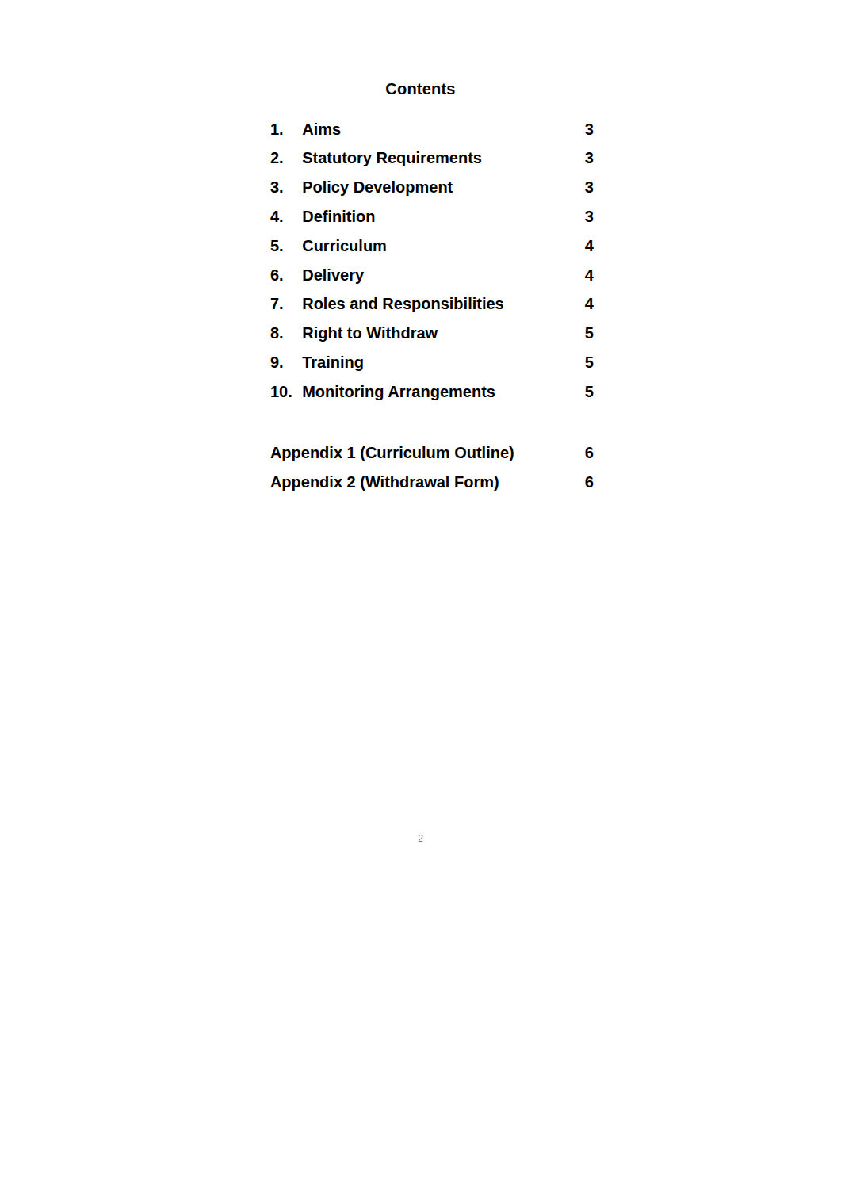Contents
1. Aims 3
2. Statutory Requirements 3
3. Policy Development 3
4. Definition 3
5. Curriculum 4
6. Delivery 4
7. Roles and Responsibilities 4
8. Right to Withdraw 5
9. Training 5
10. Monitoring Arrangements 5
Appendix 1 (Curriculum Outline) 6
Appendix 2 (Withdrawal Form) 6
2